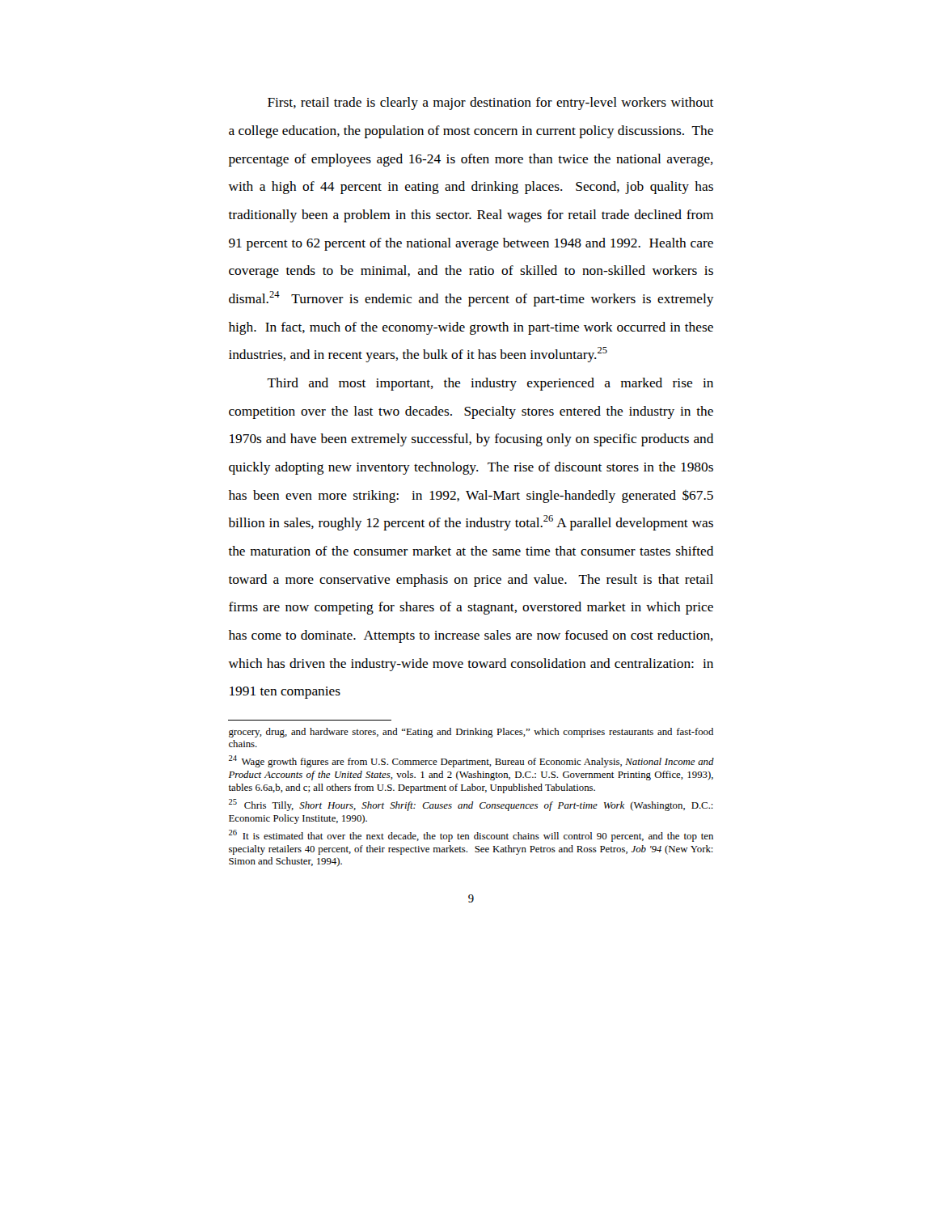First, retail trade is clearly a major destination for entry-level workers without a college education, the population of most concern in current policy discussions. The percentage of employees aged 16-24 is often more than twice the national average, with a high of 44 percent in eating and drinking places. Second, job quality has traditionally been a problem in this sector. Real wages for retail trade declined from 91 percent to 62 percent of the national average between 1948 and 1992. Health care coverage tends to be minimal, and the ratio of skilled to non-skilled workers is dismal.24 Turnover is endemic and the percent of part-time workers is extremely high. In fact, much of the economy-wide growth in part-time work occurred in these industries, and in recent years, the bulk of it has been involuntary.25
Third and most important, the industry experienced a marked rise in competition over the last two decades. Specialty stores entered the industry in the 1970s and have been extremely successful, by focusing only on specific products and quickly adopting new inventory technology. The rise of discount stores in the 1980s has been even more striking: in 1992, Wal-Mart single-handedly generated $67.5 billion in sales, roughly 12 percent of the industry total.26 A parallel development was the maturation of the consumer market at the same time that consumer tastes shifted toward a more conservative emphasis on price and value. The result is that retail firms are now competing for shares of a stagnant, overstored market in which price has come to dominate. Attempts to increase sales are now focused on cost reduction, which has driven the industry-wide move toward consolidation and centralization: in 1991 ten companies
grocery, drug, and hardware stores, and “Eating and Drinking Places,” which comprises restaurants and fast-food chains.
24 Wage growth figures are from U.S. Commerce Department, Bureau of Economic Analysis, National Income and Product Accounts of the United States, vols. 1 and 2 (Washington, D.C.: U.S. Government Printing Office, 1993), tables 6.6a,b, and c; all others from U.S. Department of Labor, Unpublished Tabulations.
25 Chris Tilly, Short Hours, Short Shrift: Causes and Consequences of Part-time Work (Washington, D.C.: Economic Policy Institute, 1990).
26 It is estimated that over the next decade, the top ten discount chains will control 90 percent, and the top ten specialty retailers 40 percent, of their respective markets. See Kathryn Petros and Ross Petros, Job '94 (New York: Simon and Schuster, 1994).
9